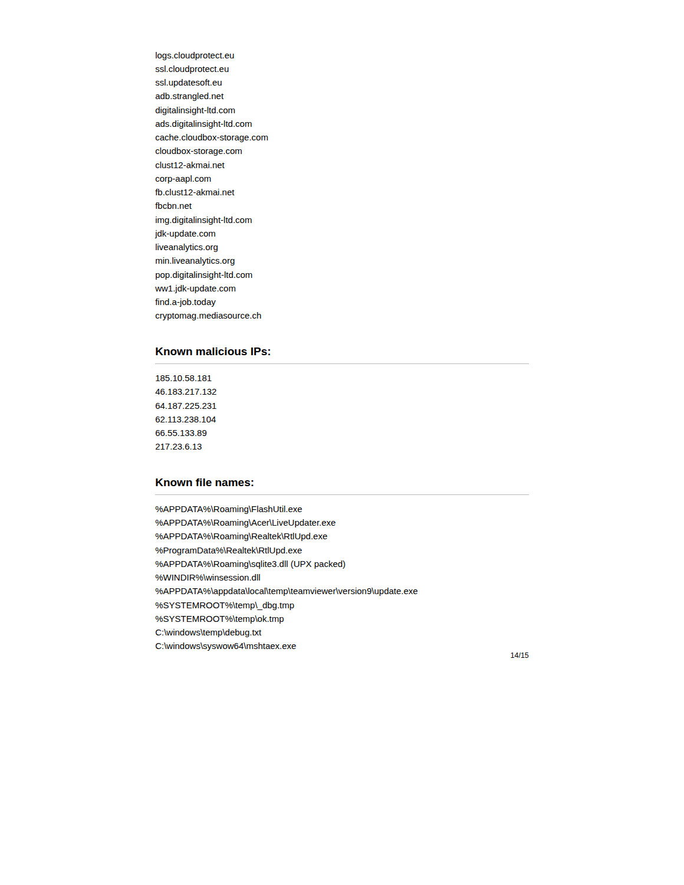logs.cloudprotect.eu
ssl.cloudprotect.eu
ssl.updatesoft.eu
adb.strangled.net
digitalinsight-ltd.com
ads.digitalinsight-ltd.com
cache.cloudbox-storage.com
cloudbox-storage.com
clust12-akmai.net
corp-aapl.com
fb.clust12-akmai.net
fbcbn.net
img.digitalinsight-ltd.com
jdk-update.com
liveanalytics.org
min.liveanalytics.org
pop.digitalinsight-ltd.com
ww1.jdk-update.com
find.a-job.today
cryptomag.mediasource.ch
Known malicious IPs:
185.10.58.181
46.183.217.132
64.187.225.231
62.113.238.104
66.55.133.89
217.23.6.13
Known file names:
%APPDATA%\Roaming\FlashUtil.exe
%APPDATA%\Roaming\Acer\LiveUpdater.exe
%APPDATA%\Roaming\Realtek\RtlUpd.exe
%ProgramData%\Realtek\RtlUpd.exe
%APPDATA%\Roaming\sqlite3.dll (UPX packed)
%WINDIR%\winsession.dll
%APPDATA%\appdata\local\temp\teamviewer\version9\update.exe
%SYSTEMROOT%\temp\_dbg.tmp
%SYSTEMROOT%\temp\ok.tmp
C:\windows\temp\debug.txt
C:\windows\syswow64\mshtaex.exe
14/15